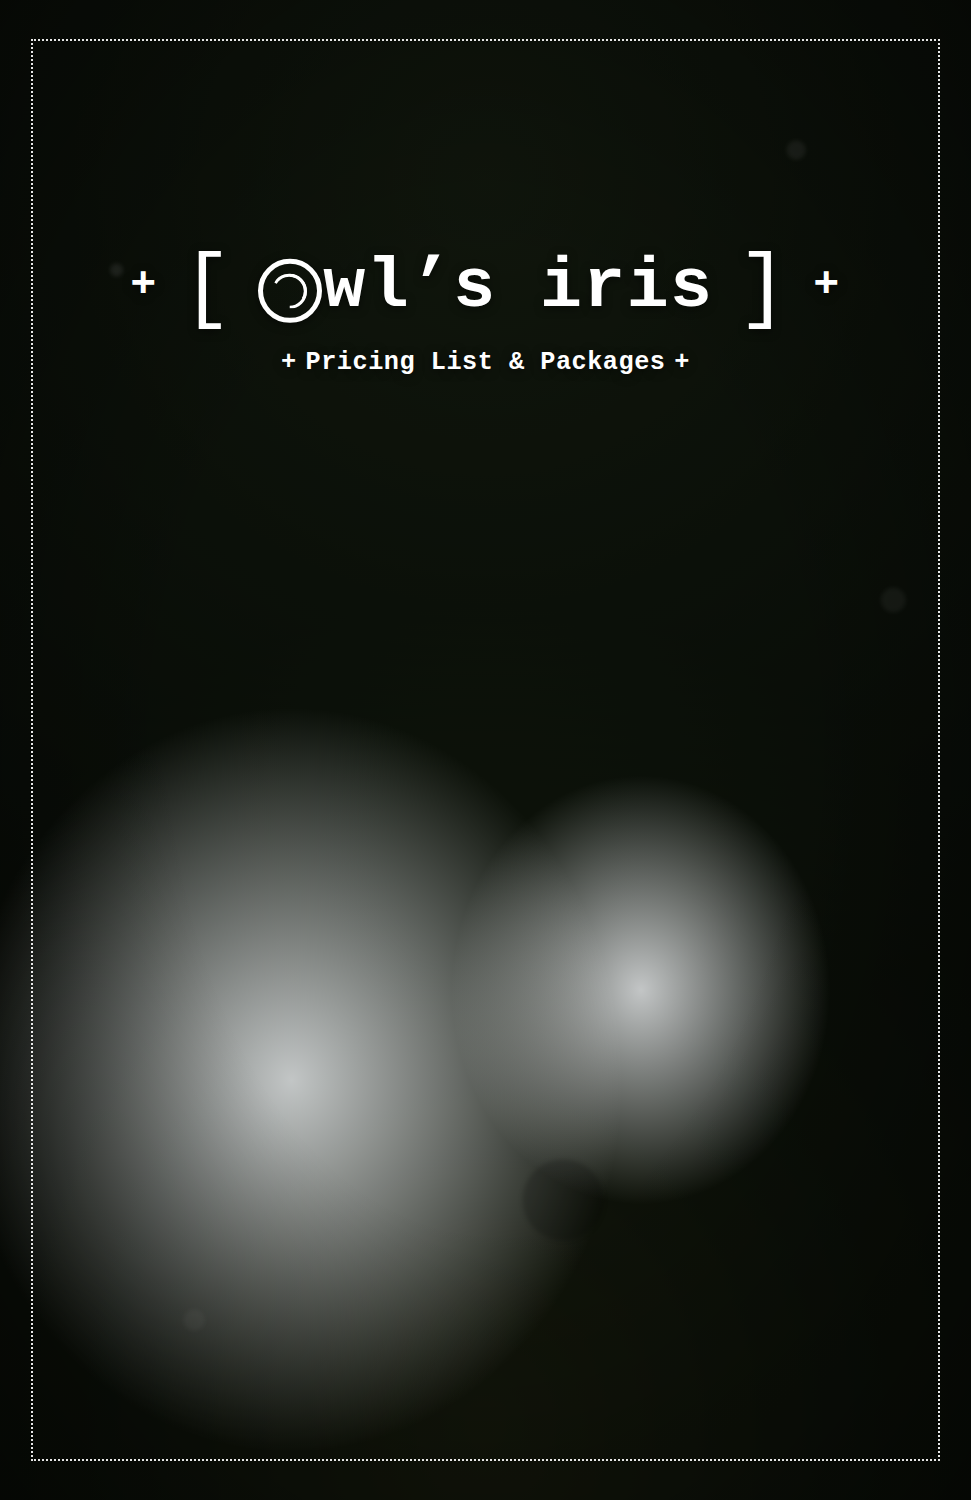+ [ wl’s iris ] +
+Pricing List & Packages+